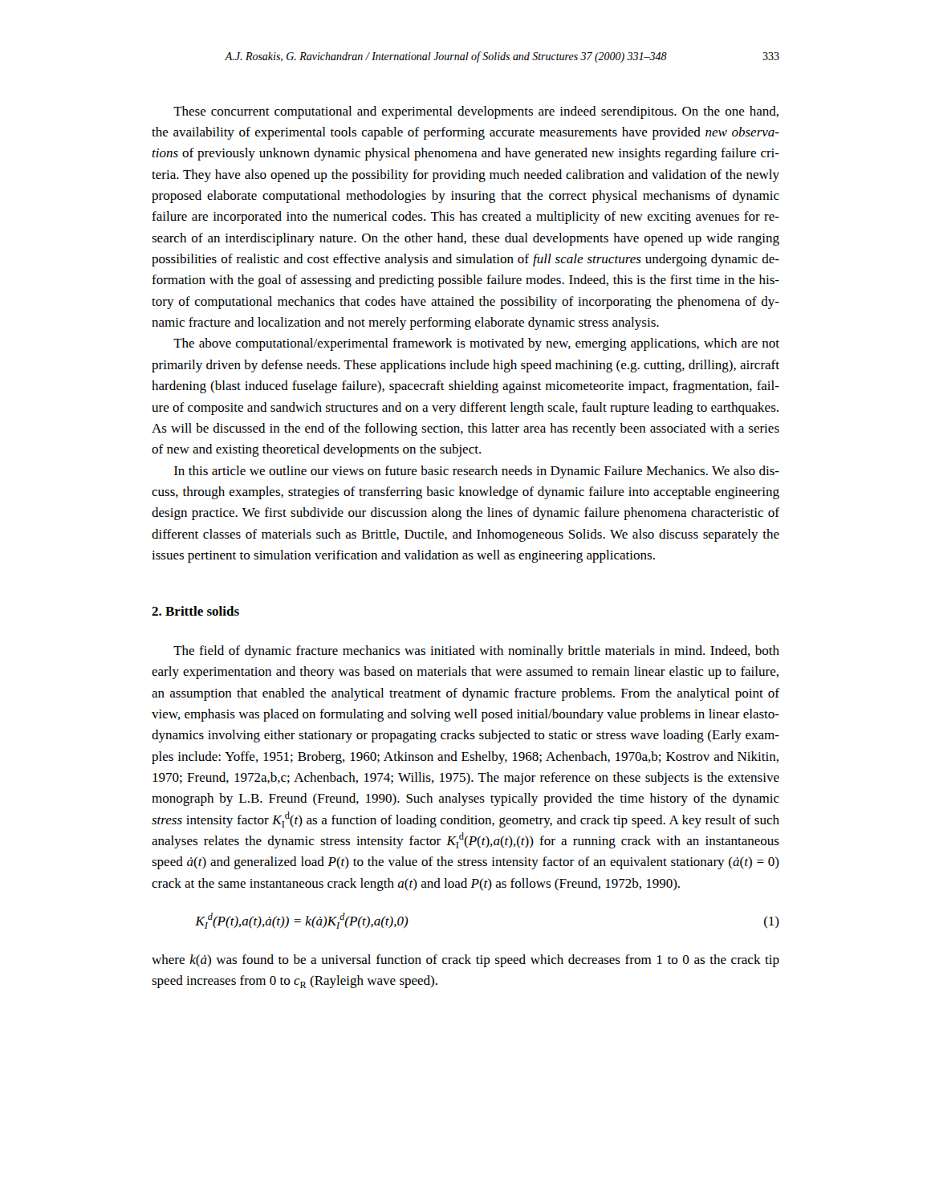A.J. Rosakis, G. Ravichandran / International Journal of Solids and Structures 37 (2000) 331–348 333
These concurrent computational and experimental developments are indeed serendipitous. On the one hand, the availability of experimental tools capable of performing accurate measurements have provided new observations of previously unknown dynamic physical phenomena and have generated new insights regarding failure criteria. They have also opened up the possibility for providing much needed calibration and validation of the newly proposed elaborate computational methodologies by insuring that the correct physical mechanisms of dynamic failure are incorporated into the numerical codes. This has created a multiplicity of new exciting avenues for research of an interdisciplinary nature. On the other hand, these dual developments have opened up wide ranging possibilities of realistic and cost effective analysis and simulation of full scale structures undergoing dynamic deformation with the goal of assessing and predicting possible failure modes. Indeed, this is the first time in the history of computational mechanics that codes have attained the possibility of incorporating the phenomena of dynamic fracture and localization and not merely performing elaborate dynamic stress analysis.
The above computational/experimental framework is motivated by new, emerging applications, which are not primarily driven by defense needs. These applications include high speed machining (e.g. cutting, drilling), aircraft hardening (blast induced fuselage failure), spacecraft shielding against micometeorite impact, fragmentation, failure of composite and sandwich structures and on a very different length scale, fault rupture leading to earthquakes. As will be discussed in the end of the following section, this latter area has recently been associated with a series of new and existing theoretical developments on the subject.
In this article we outline our views on future basic research needs in Dynamic Failure Mechanics. We also discuss, through examples, strategies of transferring basic knowledge of dynamic failure into acceptable engineering design practice. We first subdivide our discussion along the lines of dynamic failure phenomena characteristic of different classes of materials such as Brittle, Ductile, and Inhomogeneous Solids. We also discuss separately the issues pertinent to simulation verification and validation as well as engineering applications.
2. Brittle solids
The field of dynamic fracture mechanics was initiated with nominally brittle materials in mind. Indeed, both early experimentation and theory was based on materials that were assumed to remain linear elastic up to failure, an assumption that enabled the analytical treatment of dynamic fracture problems. From the analytical point of view, emphasis was placed on formulating and solving well posed initial/boundary value problems in linear elastodynamics involving either stationary or propagating cracks subjected to static or stress wave loading (Early examples include: Yoffe, 1951; Broberg, 1960; Atkinson and Eshelby, 1968; Achenbach, 1970a,b; Kostrov and Nikitin, 1970; Freund, 1972a,b,c; Achenbach, 1974; Willis, 1975). The major reference on these subjects is the extensive monograph by L.B. Freund (Freund, 1990). Such analyses typically provided the time history of the dynamic stress intensity factor KId(t) as a function of loading condition, geometry, and crack tip speed. A key result of such analyses relates the dynamic stress intensity factor KId(P(t),a(t),(t)) for a running crack with an instantaneous speed ȧ(t) and generalized load P(t) to the value of the stress intensity factor of an equivalent stationary (ȧ(t) = 0) crack at the same instantaneous crack length a(t) and load P(t) as follows (Freund, 1972b, 1990).
KId(P(t),a(t),ȧ(t)) = k(ȧ)KId(P(t),a(t),0) (1)
where k(ȧ) was found to be a universal function of crack tip speed which decreases from 1 to 0 as the crack tip speed increases from 0 to cR (Rayleigh wave speed).